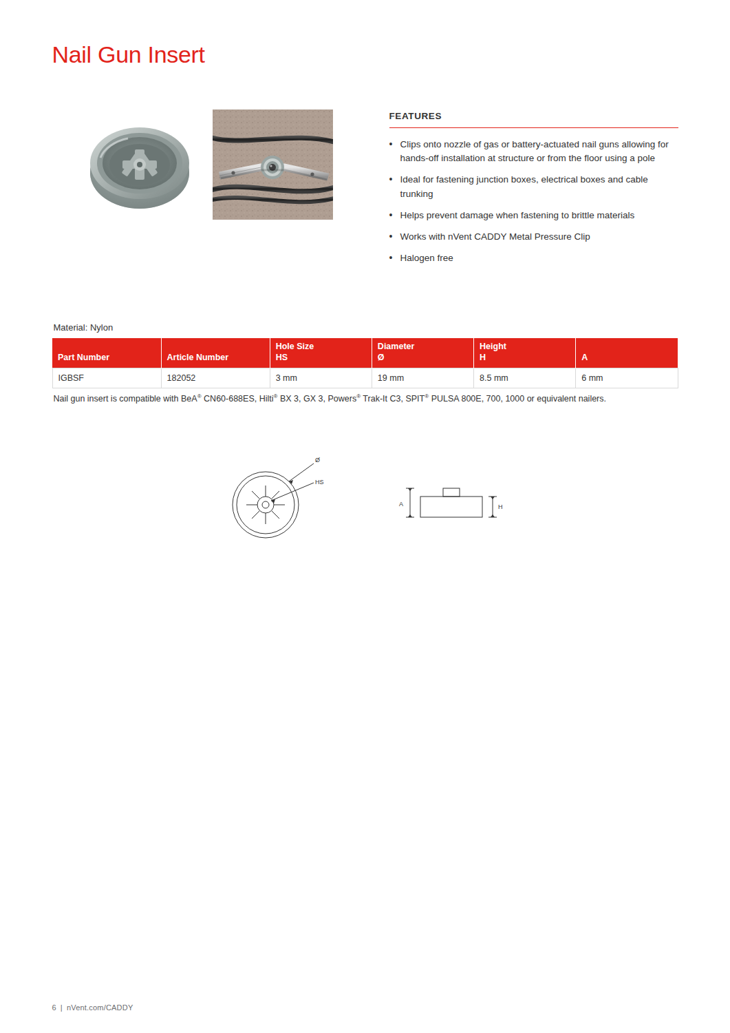Nail Gun Insert
FEATURES
Clips onto nozzle of gas or battery-actuated nail guns allowing for hands-off installation at structure or from the floor using a pole
Ideal for fastening junction boxes, electrical boxes and cable trunking
Helps prevent damage when fastening to brittle materials
Works with nVent CADDY Metal Pressure Clip
Halogen free
Material: Nylon
| Part Number | Article Number | Hole Size HS | Diameter Ø | Height H | A |
| --- | --- | --- | --- | --- | --- |
| IGBSF | 182052 | 3 mm | 19 mm | 8.5 mm | 6 mm |
Nail gun insert is compatible with BeA® CN60-688ES, Hilti® BX 3, GX 3, Powers® Trak-It C3, SPIT® PULSA 800E, 700, 1000 or equivalent nailers.
Ø HS A H
6|nVent.com/CADDY